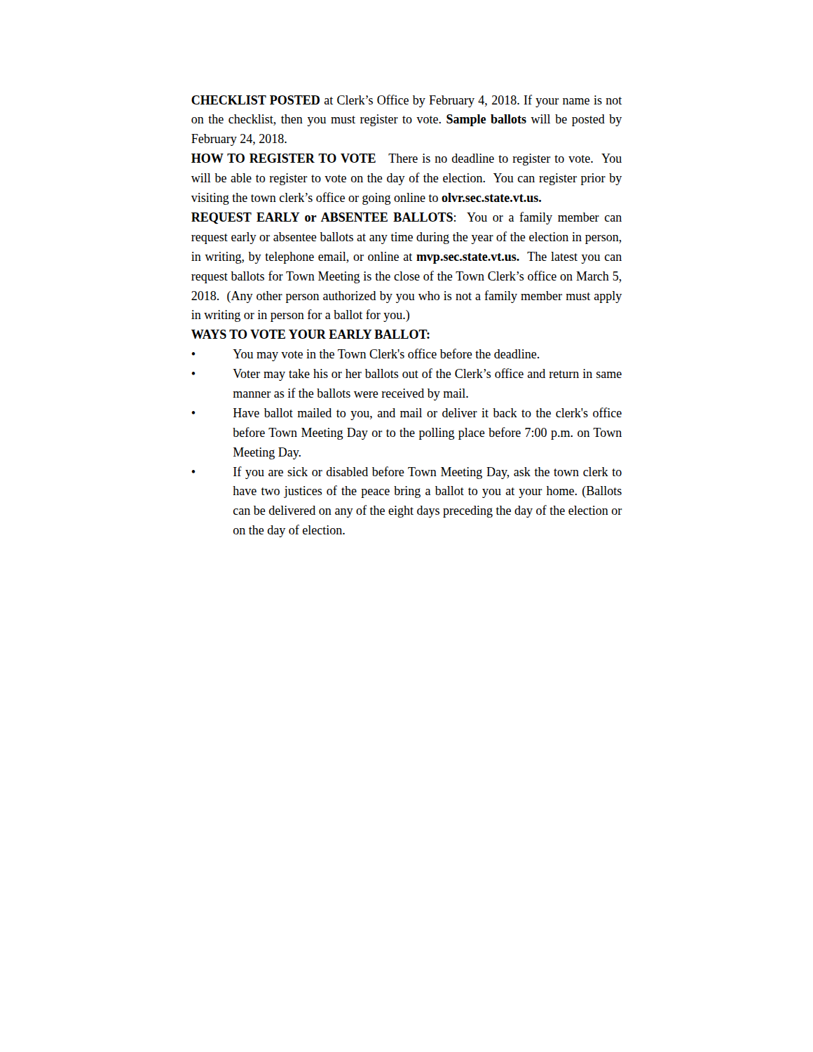CHECKLIST POSTED at Clerk’s Office by February 4, 2018. If your name is not on the checklist, then you must register to vote. Sample ballots will be posted by February 24, 2018.
HOW TO REGISTER TO VOTE There is no deadline to register to vote. You will be able to register to vote on the day of the election. You can register prior by visiting the town clerk’s office or going online to olvr.sec.state.vt.us.
REQUEST EARLY or ABSENTEE BALLOTS: You or a family member can request early or absentee ballots at any time during the year of the election in person, in writing, by telephone email, or online at mvp.sec.state.vt.us. The latest you can request ballots for Town Meeting is the close of the Town Clerk’s office on March 5, 2018. (Any other person authorized by you who is not a family member must apply in writing or in person for a ballot for you.)
WAYS TO VOTE YOUR EARLY BALLOT:
•You may vote in the Town Clerk's office before the deadline.
•Voter may take his or her ballots out of the Clerk’s office and return in same manner as if the ballots were received by mail.
•Have ballot mailed to you, and mail or deliver it back to the clerk's office before Town Meeting Day or to the polling place before 7:00 p.m. on Town Meeting Day.
•If you are sick or disabled before Town Meeting Day, ask the town clerk to have two justices of the peace bring a ballot to you at your home. (Ballots can be delivered on any of the eight days preceding the day of the election or on the day of election.